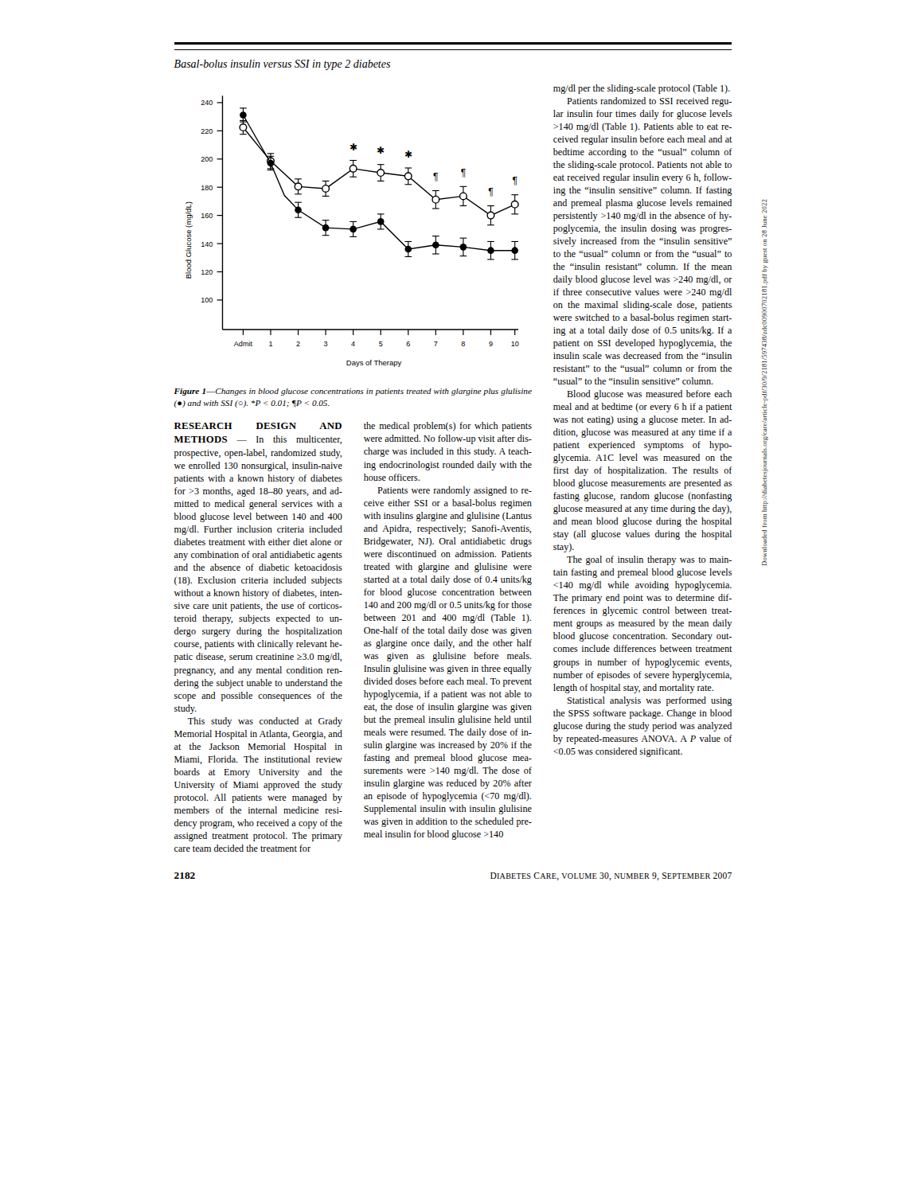Basal-bolus insulin versus SSI in type 2 diabetes
240 220 200 180 160 140 120 100 Blood Glucose (mg/dL) Admit 1 2 3 4 5 6 7 8 9 10 Days of Therapy ✱ ✱ ✱ ¶ ¶ ¶ ¶
Figure 1—Changes in blood glucose concentrations in patients treated with glargine plus glulisine (●) and with SSI (○). *P < 0.01; ¶P < 0.05.
RESEARCH DESIGN AND METHODS — In this multicenter, prospective, open-label, randomized study, we enrolled 130 nonsurgical, insulin-naive patients with a known history of diabetes for >3 months, aged 18–80 years, and admitted to medical general services with a blood glucose level between 140 and 400 mg/dl. Further inclusion criteria included diabetes treatment with either diet alone or any combination of oral antidiabetic agents and the absence of diabetic ketoacidosis (18). Exclusion criteria included subjects without a known history of diabetes, intensive care unit patients, the use of corticosteroid therapy, subjects expected to undergo surgery during the hospitalization course, patients with clinically relevant hepatic disease, serum creatinine ≥3.0 mg/dl, pregnancy, and any mental condition rendering the subject unable to understand the scope and possible consequences of the study.
This study was conducted at Grady Memorial Hospital in Atlanta, Georgia, and at the Jackson Memorial Hospital in Miami, Florida. The institutional review boards at Emory University and the University of Miami approved the study protocol. All patients were managed by members of the internal medicine residency program, who received a copy of the assigned treatment protocol. The primary care team decided the treatment for
the medical problem(s) for which patients were admitted. No follow-up visit after discharge was included in this study. A teaching endocrinologist rounded daily with the house officers.
Patients were randomly assigned to receive either SSI or a basal-bolus regimen with insulins glargine and glulisine (Lantus and Apidra, respectively; Sanofi-Aventis, Bridgewater, NJ). Oral antidiabetic drugs were discontinued on admission. Patients treated with glargine and glulisine were started at a total daily dose of 0.4 units/kg for blood glucose concentration between 140 and 200 mg/dl or 0.5 units/kg for those between 201 and 400 mg/dl (Table 1). One-half of the total daily dose was given as glargine once daily, and the other half was given as glulisine before meals. Insulin glulisine was given in three equally divided doses before each meal. To prevent hypoglycemia, if a patient was not able to eat, the dose of insulin glargine was given but the premeal insulin glulisine held until meals were resumed. The daily dose of insulin glargine was increased by 20% if the fasting and premeal blood glucose measurements were >140 mg/dl. The dose of insulin glargine was reduced by 20% after an episode of hypoglycemia (<70 mg/dl). Supplemental insulin with insulin glulisine was given in addition to the scheduled premeal insulin for blood glucose >140
mg/dl per the sliding-scale protocol (Table 1).
Patients randomized to SSI received regular insulin four times daily for glucose levels >140 mg/dl (Table 1). Patients able to eat received regular insulin before each meal and at bedtime according to the “usual” column of the sliding-scale protocol. Patients not able to eat received regular insulin every 6 h, following the “insulin sensitive” column. If fasting and premeal plasma glucose levels remained persistently >140 mg/dl in the absence of hypoglycemia, the insulin dosing was progressively increased from the “insulin sensitive” to the “usual” column or from the “usual” to the “insulin resistant” column. If the mean daily blood glucose level was >240 mg/dl, or if three consecutive values were >240 mg/dl on the maximal sliding-scale dose, patients were switched to a basal-bolus regimen starting at a total daily dose of 0.5 units/kg. If a patient on SSI developed hypoglycemia, the insulin scale was decreased from the “insulin resistant” to the “usual” column or from the “usual” to the “insulin sensitive” column.
Blood glucose was measured before each meal and at bedtime (or every 6 h if a patient was not eating) using a glucose meter. In addition, glucose was measured at any time if a patient experienced symptoms of hypoglycemia. A1C level was measured on the first day of hospitalization. The results of blood glucose measurements are presented as fasting glucose, random glucose (nonfasting glucose measured at any time during the day), and mean blood glucose during the hospital stay (all glucose values during the hospital stay).
The goal of insulin therapy was to maintain fasting and premeal blood glucose levels <140 mg/dl while avoiding hypoglycemia. The primary end point was to determine differences in glycemic control between treatment groups as measured by the mean daily blood glucose concentration. Secondary outcomes include differences between treatment groups in number of hypoglycemic events, number of episodes of severe hyperglycemia, length of hospital stay, and mortality rate.
Statistical analysis was performed using the SPSS software package. Change in blood glucose during the study period was analyzed by repeated-measures ANOVA. A P value of <0.05 was considered significant.
Downloaded from http://diabetesjournals.org/care/article-pdf/30/9/2181/597438/zdc00900702181.pdf by guest on 28 June 2022
2182
DIABETES CARE, VOLUME 30, NUMBER 9, SEPTEMBER 2007